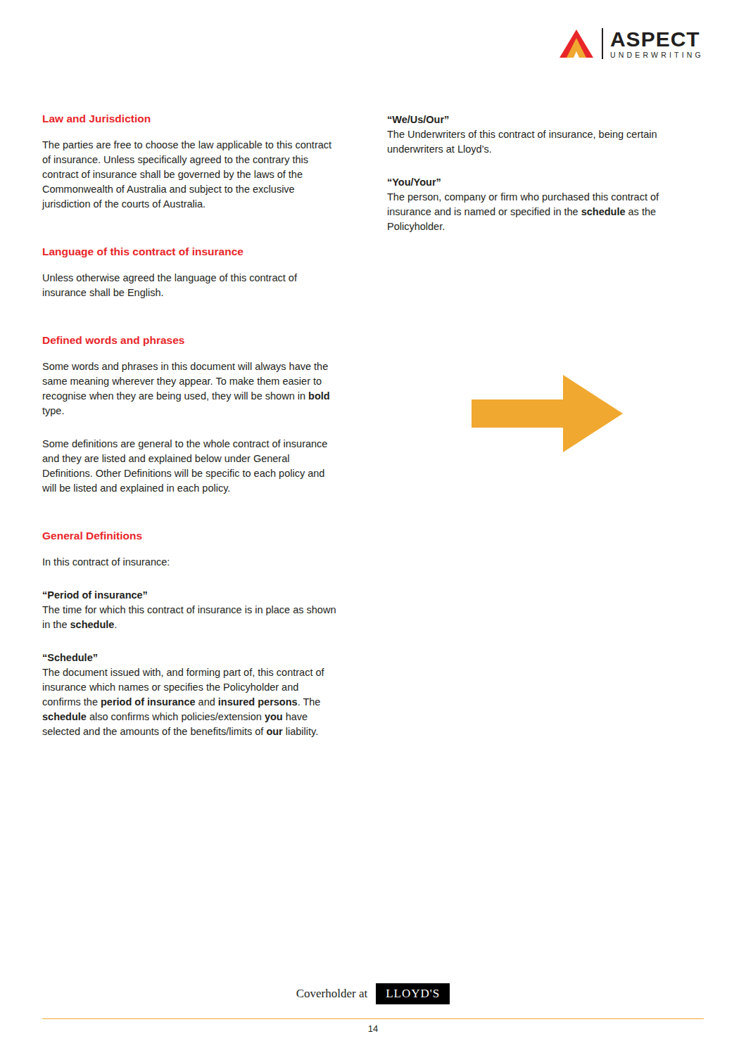ASPECT
UNDERWRITING
Law and Jurisdiction
The parties are free to choose the law applicable to this contract of insurance. Unless specifically agreed to the contrary this contract of insurance shall be governed by the laws of the Commonwealth of Australia and subject to the exclusive jurisdiction of the courts of Australia.
Language of this contract of insurance
Unless otherwise agreed the language of this contract of insurance shall be English.
Defined words and phrases
Some words and phrases in this document will always have the same meaning wherever they appear. To make them easier to recognise when they are being used, they will be shown in bold type.
Some definitions are general to the whole contract of insurance and they are listed and explained below under General Definitions. Other Definitions will be specific to each policy and will be listed and explained in each policy.
General Definitions
In this contract of insurance:
“Period of insurance”
The time for which this contract of insurance is in place as shown in the schedule.
“Schedule”
The document issued with, and forming part of, this contract of insurance which names or specifies the Policyholder and confirms the period of insurance and insured persons. The schedule also confirms which policies/extension you have selected and the amounts of the benefits/limits of our liability.
“We/Us/Our”
The Underwriters of this contract of insurance, being certain underwriters at Lloyd’s.
“You/Your”
The person, company or firm who purchased this contract of insurance and is named or specified in the schedule as the Policyholder.
Coverholder at LLOYD'S
14